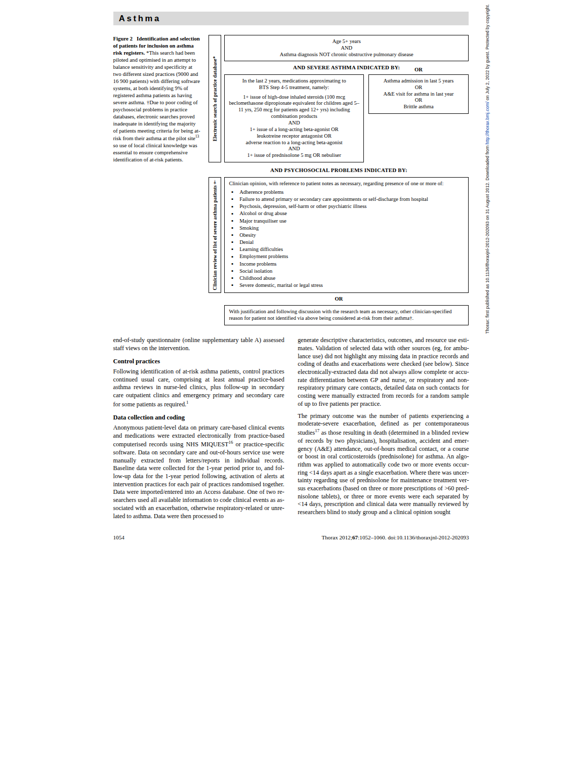Thorax: first published as 10.1136/thoraxjnl-2012-202093 on 31 August 2012. Downloaded from http://thorax.bmj.com/ on July 2, 2022 by guest. Protected by copyright.
Asthma
Figure 2 Identification and selection of patients for inclusion on asthma risk registers. *This search had been piloted and optimised in an attempt to balance sensitivity and specificity at two different sized practices (9000 and 16 900 patients) with differing software systems, at both identifying 9% of registered asthma patients as having severe asthma. †Due to poor coding of psychosocial problems in practice databases, electronic searches proved inadequate in identifying the majority of patients meeting criteria for being at-risk from their asthma at the pilot site13 so use of local clinical knowledge was essential to ensure comprehensive identification of at-risk patients.
Electronic search of practice database*
Age 5+ years
AND
Asthma diagnosis NOT chronic obstructive pulmonary disease
AND SEVERE ASTHMA INDICATED BY:
In the last 2 years, medications approximating to
BTS Step 4-5 treatment, namely:
1+ issue of high-dose inhaled steroids (100 mcg beclomethasone dipropionate equivalent for children aged 5–11 yrs, 250 mcg for patients aged 12+ yrs) including combination products
AND
1+ issue of a long-acting beta-agonist OR
leukotreine receptor antagonist OR
adverse reaction to a long-acting beta-agonist
AND
1+ issue of prednisolone 5 mg OR nebuliser
OR
Asthma admission in last 5 years
OR
A&E visit for asthma in last year
OR
Brittle asthma
AND PSYCHOSOCIAL PROBLEMS INDICATED BY:
Clinician review of list of severe asthma patients†
Clinician opinion, with reference to patient notes as necessary, regarding presence of one or more of:
Adherence problems
Failure to attend primary or secondary care appointments or self-discharge from hospital
Psychosis, depression, self-harm or other psychiatric illness
Alcohol or drug abuse
Major tranquiliser use
Smoking
Obesity
Denial
Learning difficulties
Employment problems
Income problems
Social isolation
Childhood abuse
Severe domestic, marital or legal stress
OR
With justification and following discussion with the research team as necessary, other clinician-specified reason for patient not identified via above being considered at-risk from their asthma†.
end-of-study questionnaire (online supplementary table A) assessed staff views on the intervention.
Control practices
Following identification of at-risk asthma patients, control practices continued usual care, comprising at least annual practice-based asthma reviews in nurse-led clinics, plus follow-up in secondary care outpatient clinics and emergency primary and secondary care for some patients as required.1
Data collection and coding
Anonymous patient-level data on primary care-based clinical events and medications were extracted electronically from practice-based computerised records using NHS MIQUEST16 or practice-specific software. Data on secondary care and out-of-hours service use were manually extracted from letters/reports in individual records. Baseline data were collected for the 1-year period prior to, and follow-up data for the 1-year period following, activation of alerts at intervention practices for each pair of practices randomised together. Data were imported/entered into an Access database. One of two researchers used all available information to code clinical events as associated with an exacerbation, otherwise respiratory-related or unrelated to asthma. Data were then processed to
generate descriptive characteristics, outcomes, and resource use estimates. Validation of selected data with other sources (eg, for ambulance use) did not highlight any missing data in practice records and coding of deaths and exacerbations were checked (see below). Since electronically-extracted data did not always allow complete or accurate differentiation between GP and nurse, or respiratory and non-respiratory primary care contacts, detailed data on such contacts for costing were manually extracted from records for a random sample of up to five patients per practice.
The primary outcome was the number of patients experiencing a moderate-severe exacerbation, defined as per contemporaneous studies17 as those resulting in death (determined in a blinded review of records by two physicians), hospitalisation, accident and emergency (A&E) attendance, out-of-hours medical contact, or a course or boost in oral corticosteroids (prednisolone) for asthma. An algorithm was applied to automatically code two or more events occurring <14 days apart as a single exacerbation. Where there was uncertainty regarding use of prednisolone for maintenance treatment versus exacerbations (based on three or more prescriptions of >60 prednisolone tablets), or three or more events were each separated by <14 days, prescription and clinical data were manually reviewed by researchers blind to study group and a clinical opinion sought
1054
Thorax 2012;67:1052–1060. doi:10.1136/thoraxjnl-2012-202093